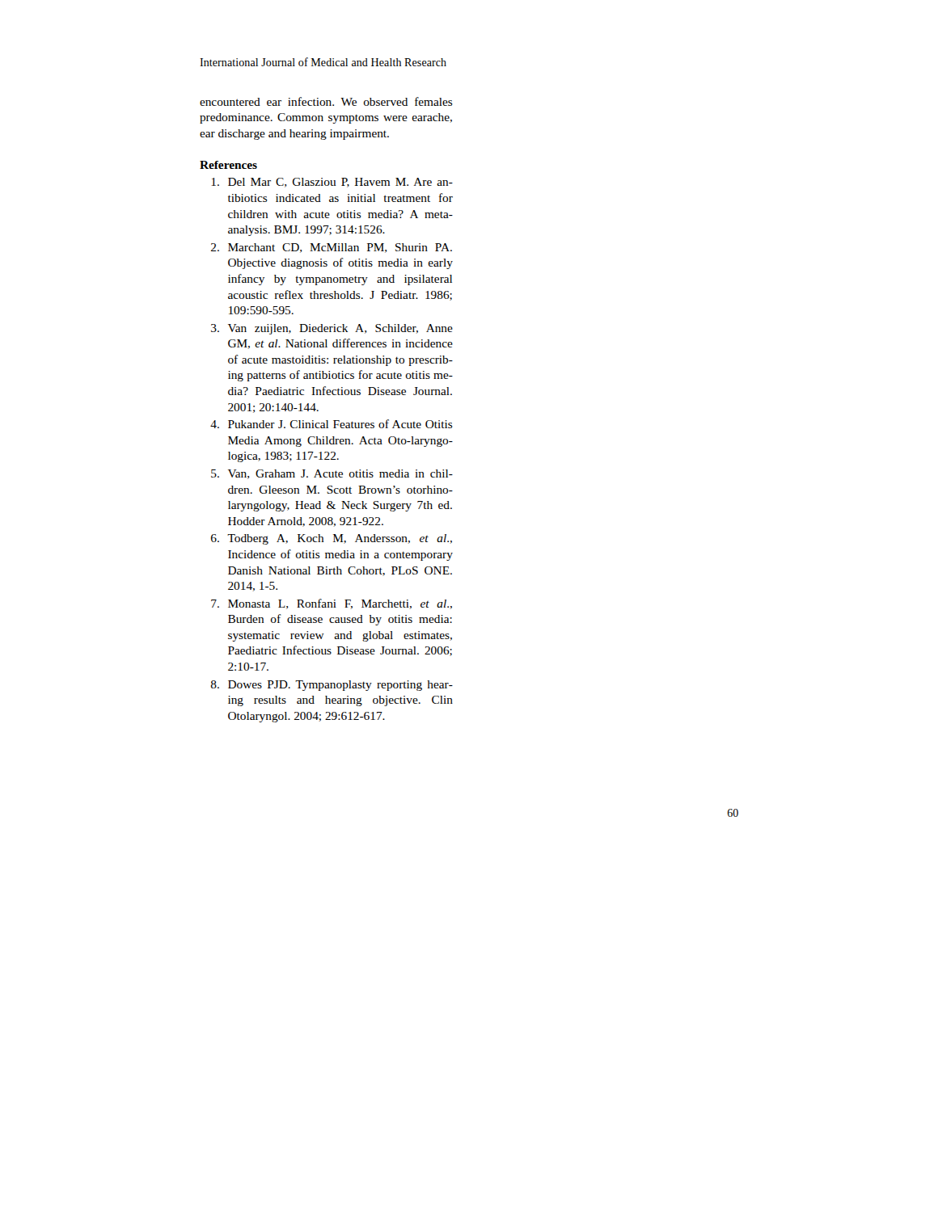International Journal of Medical and Health Research
encountered ear infection. We observed females predominance. Common symptoms were earache, ear discharge and hearing impairment.
References
Del Mar C, Glasziou P, Havem M. Are antibiotics indicated as initial treatment for children with acute otitis media? A meta-analysis. BMJ. 1997; 314:1526.
Marchant CD, McMillan PM, Shurin PA. Objective diagnosis of otitis media in early infancy by tympanometry and ipsilateral acoustic reflex thresholds. J Pediatr. 1986; 109:590-595.
Van zuijlen, Diederick A, Schilder, Anne GM, et al. National differences in incidence of acute mastoiditis: relationship to prescribing patterns of antibiotics for acute otitis media? Paediatric Infectious Disease Journal. 2001; 20:140-144.
Pukander J. Clinical Features of Acute Otitis Media Among Children. Acta Oto-laryngologica, 1983; 117-122.
Van, Graham J. Acute otitis media in children. Gleeson M. Scott Brown’s otorhinolaryngology, Head & Neck Surgery 7th ed. Hodder Arnold, 2008, 921-922.
Todberg A, Koch M, Andersson, et al., Incidence of otitis media in a contemporary Danish National Birth Cohort, PLoS ONE. 2014, 1-5.
Monasta L, Ronfani F, Marchetti, et al., Burden of disease caused by otitis media: systematic review and global estimates, Paediatric Infectious Disease Journal. 2006; 2:10-17.
Dowes PJD. Tympanoplasty reporting hearing results and hearing objective. Clin Otolaryngol. 2004; 29:612-617.
60